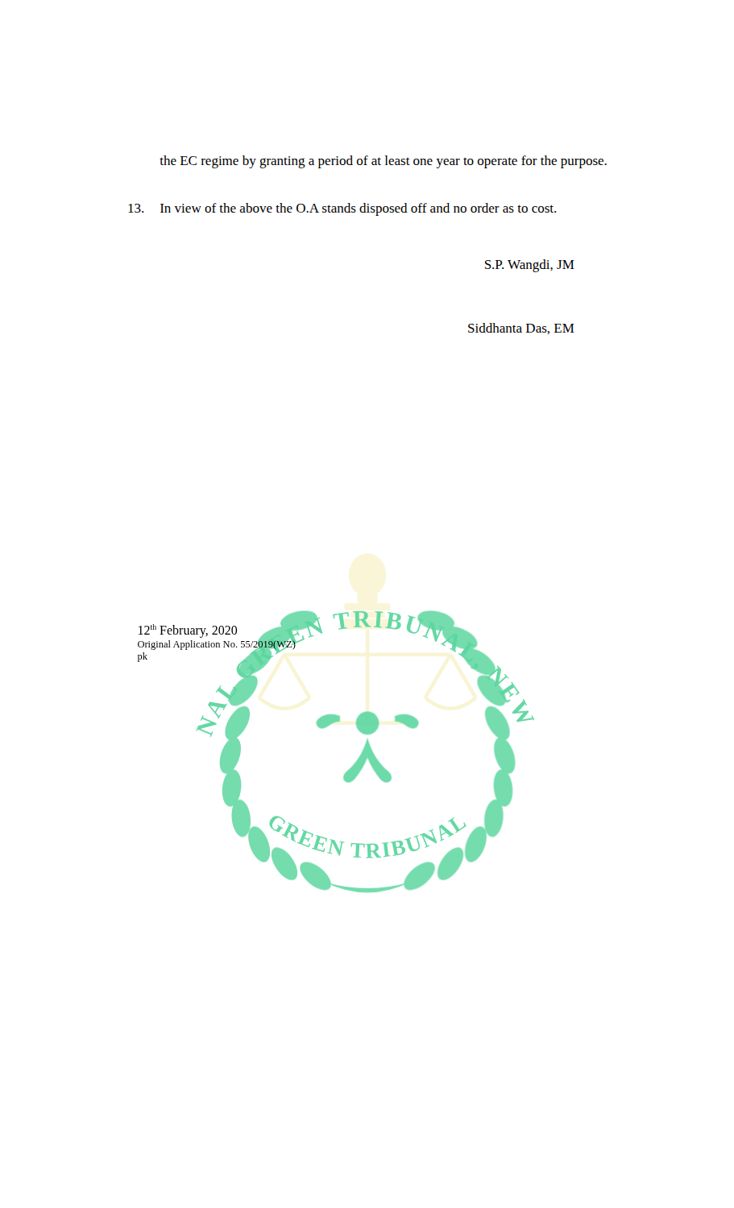NATIONAL GREEN TRIBUNAL, NEW DELHI GREEN TRIBUNAL
the EC regime by granting a period of at least one year to operate for the purpose.
13.
In view of the above the O.A stands disposed off and no order as to cost.
S.P. Wangdi, JM
Siddhanta Das, EM
12th February, 2020
Original Application No. 55/2019(WZ)
pk